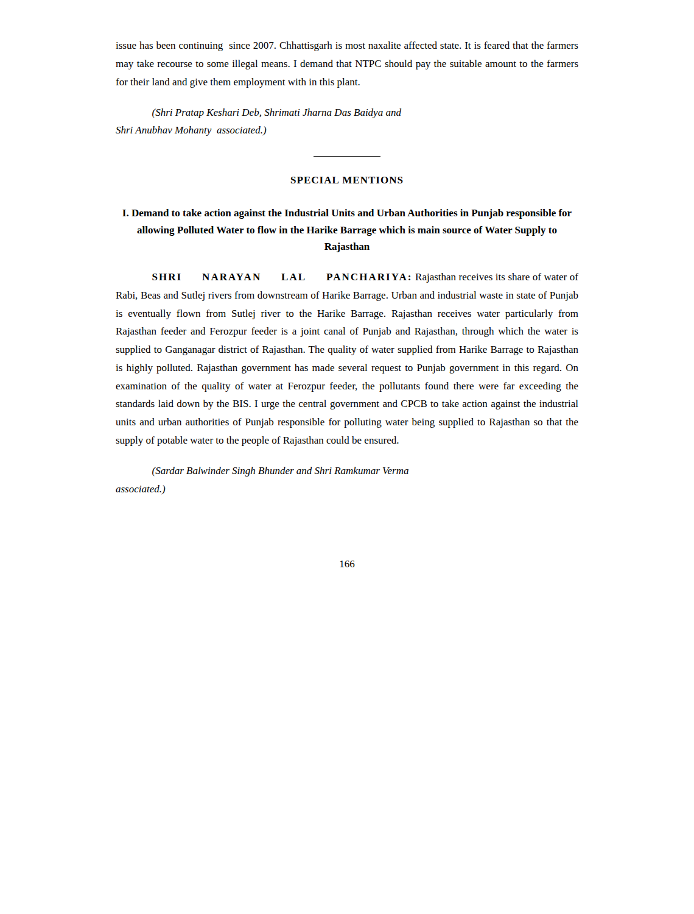issue has been continuing since 2007. Chhattisgarh is most naxalite affected state. It is feared that the farmers may take recourse to some illegal means. I demand that NTPC should pay the suitable amount to the farmers for their land and give them employment with in this plant.
(Shri Pratap Keshari Deb, Shrimati Jharna Das Baidya and
Shri Anubhav Mohanty associated.)
Special Mentions
I. Demand to take action against the Industrial Units and Urban Authorities in Punjab responsible for allowing Polluted Water to flow in the Harike Barrage which is main source of Water Supply to Rajasthan
SHRI NARAYAN LAL PANCHARIYA: Rajasthan receives its share of water of Rabi, Beas and Sutlej rivers from downstream of Harike Barrage. Urban and industrial waste in state of Punjab is eventually flown from Sutlej river to the Harike Barrage. Rajasthan receives water particularly from Rajasthan feeder and Ferozpur feeder is a joint canal of Punjab and Rajasthan, through which the water is supplied to Ganganagar district of Rajasthan. The quality of water supplied from Harike Barrage to Rajasthan is highly polluted. Rajasthan government has made several request to Punjab government in this regard. On examination of the quality of water at Ferozpur feeder, the pollutants found there were far exceeding the standards laid down by the BIS. I urge the central government and CPCB to take action against the industrial units and urban authorities of Punjab responsible for polluting water being supplied to Rajasthan so that the supply of potable water to the people of Rajasthan could be ensured.
(Sardar Balwinder Singh Bhunder and Shri Ramkumar Verma
associated.)
166